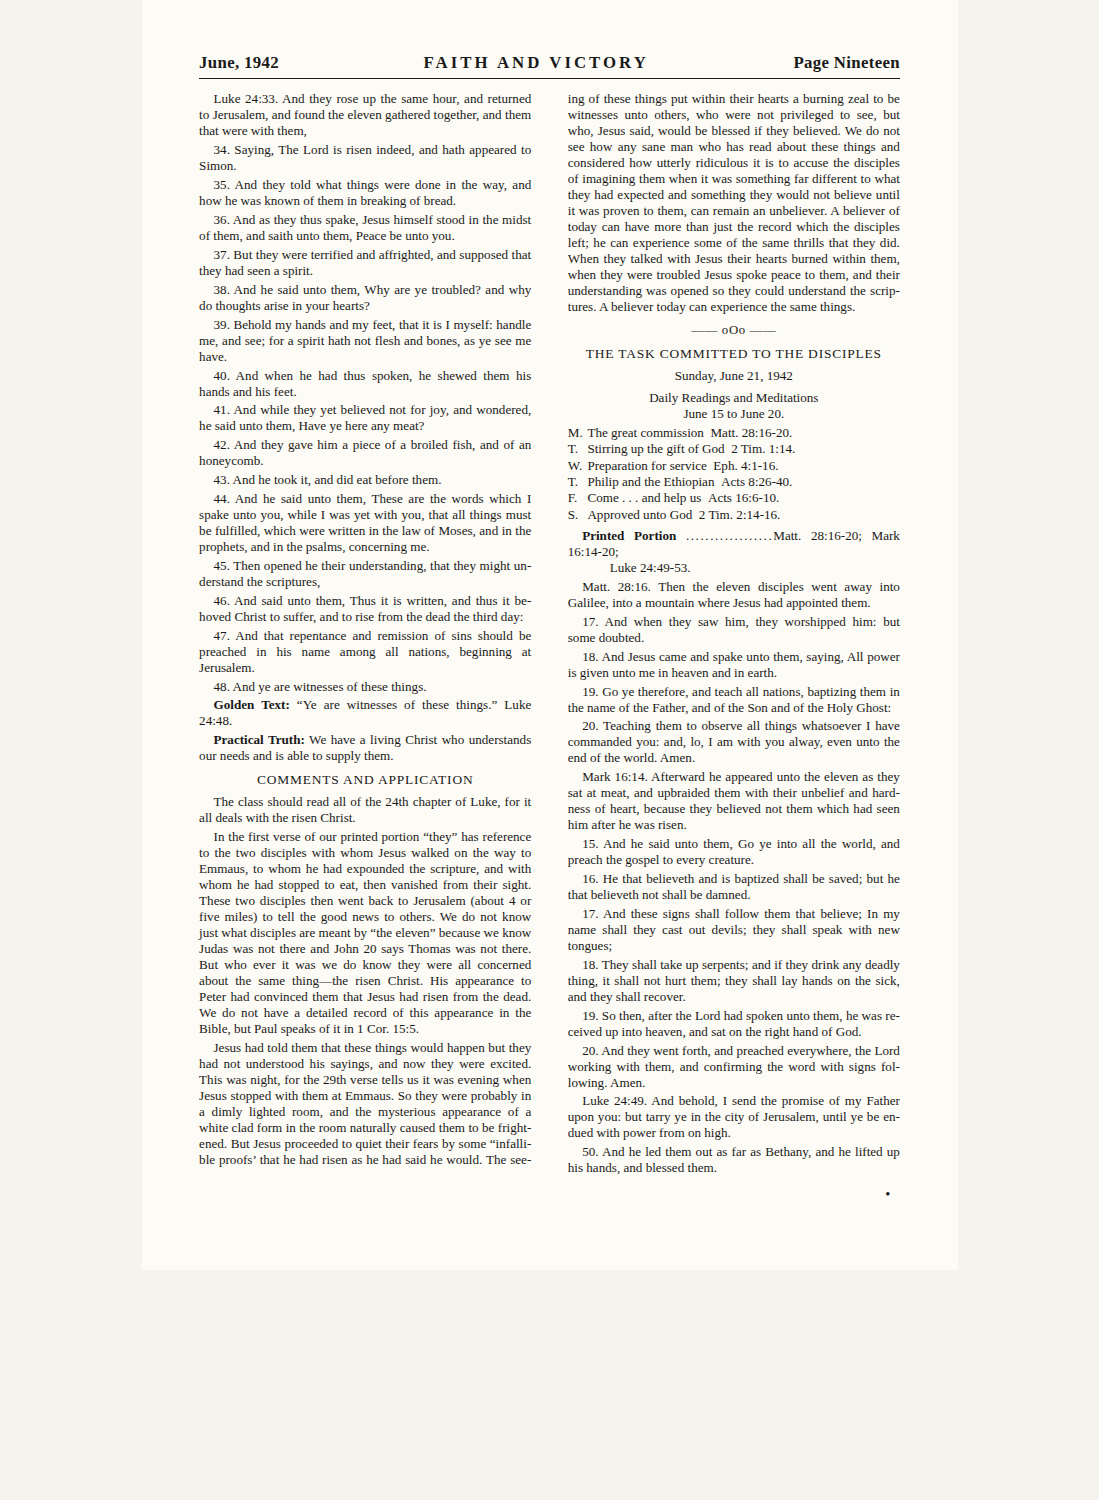June, 1942 FAITH AND VICTORY Page Nineteen
Luke 24:33. And they rose up the same hour, and returned to Jerusalem, and found the eleven gathered together, and them that were with them,
34. Saying, The Lord is risen indeed, and hath appeared to Simon.
35. And they told what things were done in the way, and how he was known of them in breaking of bread.
36. And as they thus spake, Jesus himself stood in the midst of them, and saith unto them, Peace be unto you.
37. But they were terrified and affrighted, and supposed that they had seen a spirit.
38. And he said unto them, Why are ye troubled? and why do thoughts arise in your hearts?
39. Behold my hands and my feet, that it is I myself: handle me, and see; for a spirit hath not flesh and bones, as ye see me have.
40. And when he had thus spoken, he shewed them his hands and his feet.
41. And while they yet believed not for joy, and wondered, he said unto them, Have ye here any meat?
42. And they gave him a piece of a broiled fish, and of an honeycomb.
43. And he took it, and did eat before them.
44. And he said unto them, These are the words which I spake unto you, while I was yet with you, that all things must be fulfilled, which were written in the law of Moses, and in the prophets, and in the psalms, concerning me.
45. Then opened he their understanding, that they might understand the scriptures,
46. And said unto them, Thus it is written, and thus it behoved Christ to suffer, and to rise from the dead the third day:
47. And that repentance and remission of sins should be preached in his name among all nations, beginning at Jerusalem.
48. And ye are witnesses of these things.
Golden Text: “Ye are witnesses of these things.” Luke 24:48.
Practical Truth: We have a living Christ who understands our needs and is able to supply them.
Comments and Application
The class should read all of the 24th chapter of Luke, for it all deals with the risen Christ.
In the first verse of our printed portion “they” has reference to the two disciples with whom Jesus walked on the way to Emmaus, to whom he had expounded the scripture, and with whom he had stopped to eat, then vanished from their sight. These two disciples then went back to Jerusalem (about 4 or five miles) to tell the good news to others. We do not know just what disciples are meant by “the eleven” because we know Judas was not there and John 20 says Thomas was not there. But who ever it was we do know they were all concerned about the same thing—the risen Christ. His appearance to Peter had convinced them that Jesus had risen from the dead. We do not have a detailed record of this appearance in the Bible, but Paul speaks of it in 1 Cor. 15:5.
Jesus had told them that these things would happen but they had not understood his sayings, and now they were excited. This was night, for the 29th verse tells us it was evening when Jesus stopped with them at Emmaus. So they were probably in a dimly lighted room, and the mysterious appearance of a white clad form in the room naturally caused them to be frightened. But Jesus proceeded to quiet their fears by some “infallible proofs’ that he had risen as he had said he would. The seeing of these things put within their hearts a burning zeal to be witnesses unto others, who were not privileged to see, but who, Jesus said, would be blessed if they believed. We do not see how any sane man who has read about these things and considered how utterly ridiculous it is to accuse the disciples of imagining them when it was something far different to what they had expected and something they would not believe until it was proven to them, can remain an unbeliever. A believer of today can have more than just the record which the disciples left; he can experience some of the same thrills that they did. When they talked with Jesus their hearts burned within them, when they were troubled Jesus spoke peace to them, and their understanding was opened so they could understand the scriptures. A believer today can experience the same things.
—— oOo ——
The Task Committed to the Disciples
Sunday, June 21, 1942
Daily Readings and Meditations
June 15 to June 20.
M. The great commission Matt. 28:16-20.
T. Stirring up the gift of God 2 Tim. 1:14.
W. Preparation for service Eph. 4:1-16.
T. Philip and the Ethiopian Acts 8:26-40.
F. Come . . . and help us Acts 16:6-10.
S. Approved unto God 2 Tim. 2:14-16.
Printed Portion .................. Matt. 28:16-20; Mark 16:14-20;Luke 24:49-53.
Matt. 28:16. Then the eleven disciples went away into Galilee, into a mountain where Jesus had appointed them.
17. And when they saw him, they worshipped him: but some doubted.
18. And Jesus came and spake unto them, saying, All power is given unto me in heaven and in earth.
19. Go ye therefore, and teach all nations, baptizing them in the name of the Father, and of the Son and of the Holy Ghost:
20. Teaching them to observe all things whatsoever I have commanded you: and, lo, I am with you alway, even unto the end of the world. Amen.
Mark 16:14. Afterward he appeared unto the eleven as they sat at meat, and upbraided them with their unbelief and hardness of heart, because they believed not them which had seen him after he was risen.
15. And he said unto them, Go ye into all the world, and preach the gospel to every creature.
16. He that believeth and is baptized shall be saved; but he that believeth not shall be damned.
17. And these signs shall follow them that believe; In my name shall they cast out devils; they shall speak with new tongues;
18. They shall take up serpents; and if they drink any deadly thing, it shall not hurt them; they shall lay hands on the sick, and they shall recover.
19. So then, after the Lord had spoken unto them, he was received up into heaven, and sat on the right hand of God.
20. And they went forth, and preached everywhere, the Lord working with them, and confirming the word with signs following. Amen.
Luke 24:49. And behold, I send the promise of my Father upon you: but tarry ye in the city of Jerusalem, until ye be endued with power from on high.
50. And he led them out as far as Bethany, and he lifted up his hands, and blessed them.
•